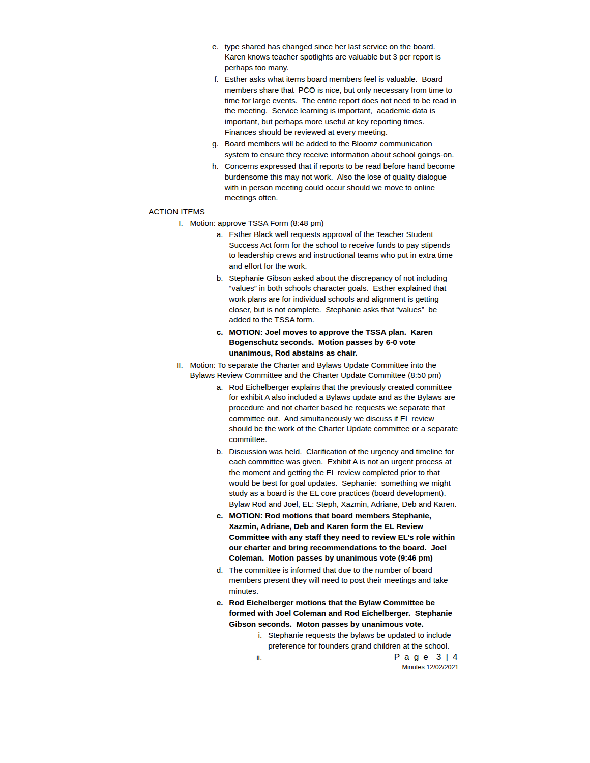type shared has changed since her last service on the board. Karen knows teacher spotlights are valuable but 3 per report is perhaps too many.
Esther asks what items board members feel is valuable. Board members share that PCO is nice, but only necessary from time to time for large events. The entrie report does not need to be read in the meeting. Service learning is important, academic data is important, but perhaps more useful at key reporting times. Finances should be reviewed at every meeting.
Board members will be added to the Bloomz communication system to ensure they receive information about school goings-on.
Concerns expressed that if reports to be read before hand become burdensome this may not work. Also the lose of quality dialogue with in person meeting could occur should we move to online meetings often.
ACTION ITEMS
Motion: approve TSSA Form (8:48 pm)
Esther Black well requests approval of the Teacher Student Success Act form for the school to receive funds to pay stipends to leadership crews and instructional teams who put in extra time and effort for the work.
Stephanie Gibson asked about the discrepancy of not including “values” in both schools character goals. Esther explained that work plans are for individual schools and alignment is getting closer, but is not complete. Stephanie asks that “values” be added to the TSSA form.
MOTION: Joel moves to approve the TSSA plan. Karen Bogenschutz seconds. Motion passes by 6-0 vote unanimous, Rod abstains as chair.
Motion: To separate the Charter and Bylaws Update Committee into the Bylaws Review Committee and the Charter Update Committee (8:50 pm)
Rod Eichelberger explains that the previously created committee for exhibit A also included a Bylaws update and as the Bylaws are procedure and not charter based he requests we separate that committee out. And simultaneously we discuss if EL review should be the work of the Charter Update committee or a separate committee.
Discussion was held. Clarification of the urgency and timeline for each committee was given. Exhibit A is not an urgent process at the moment and getting the EL review completed prior to that would be best for goal updates. Sephanie: something we might study as a board is the EL core practices (board development). Bylaw Rod and Joel, EL: Steph, Xazmin, Adriane, Deb and Karen.
MOTION: Rod motions that board members Stephanie, Xazmin, Adriane, Deb and Karen form the EL Review Committee with any staff they need to review EL’s role within our charter and bring recommendations to the board. Joel Coleman. Motion passes by unanimous vote (9:46 pm)
The committee is informed that due to the number of board members present they will need to post their meetings and take minutes.
Rod Eichelberger motions that the Bylaw Committee be formed with Joel Coleman and Rod Eichelberger. Stephanie Gibson seconds. Moton passes by unanimous vote.
Stephanie requests the bylaws be updated to include preference for founders grand children at the school.
P a g e 3 | 4
Minutes 12/02/2021